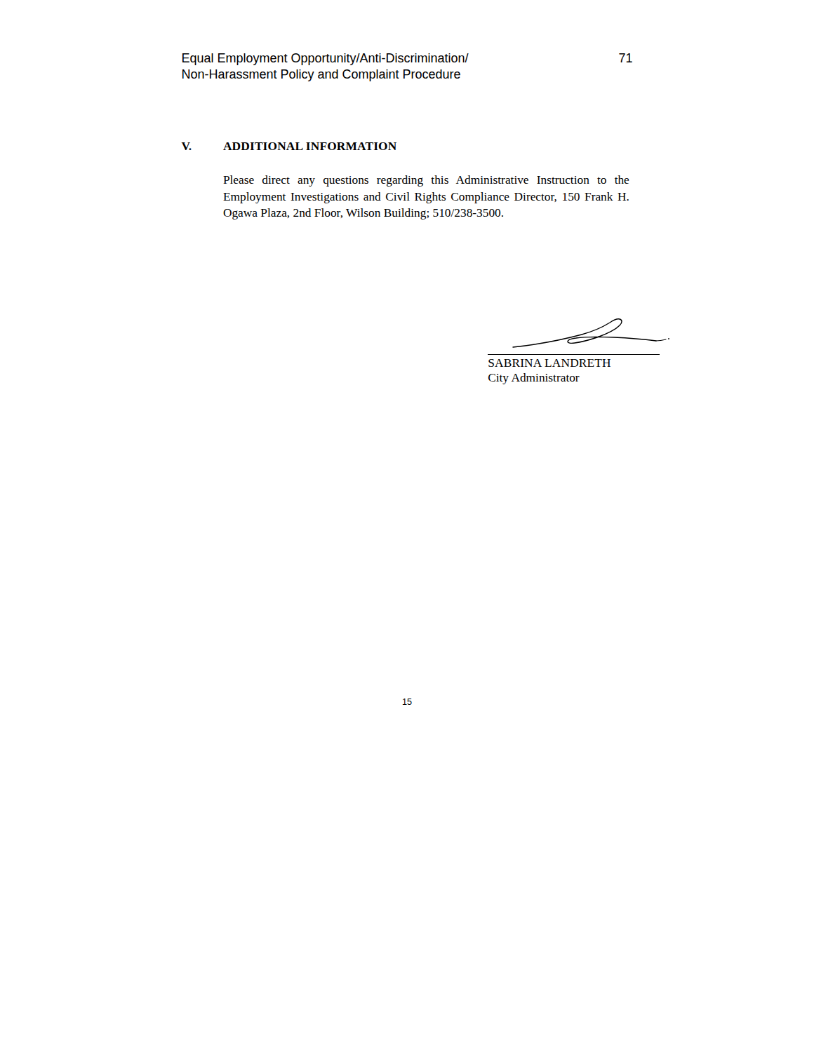Equal Employment Opportunity/Anti-Discrimination/
Non-Harassment Policy and Complaint Procedure
71
V. ADDITIONAL INFORMATION
Please direct any questions regarding this Administrative Instruction to the Employment Investigations and Civil Rights Compliance Director, 150 Frank H. Ogawa Plaza, 2nd Floor, Wilson Building; 510/238-3500.
SABRINA LANDRETH
City Administrator
15